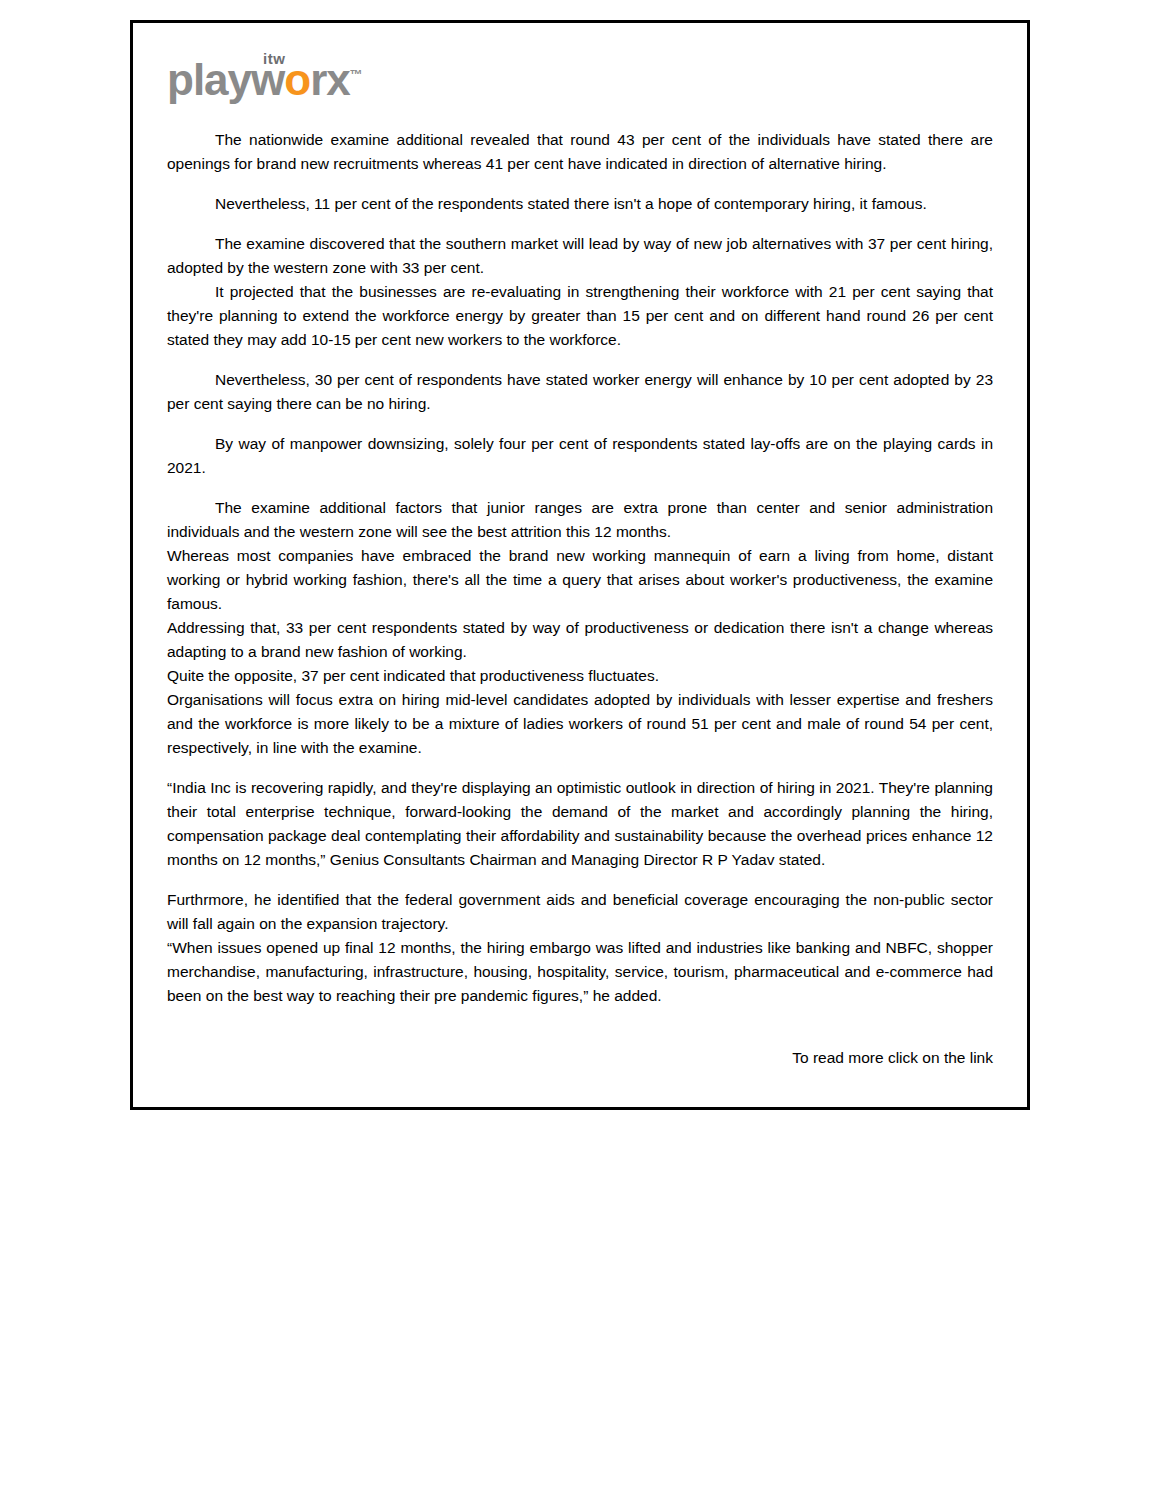itw play worx™
The nationwide examine additional revealed that round 43 per cent of the individuals have stated there are openings for brand new recruitments whereas 41 per cent have indicated in direction of alternative hiring.
Nevertheless, 11 per cent of the respondents stated there isn't a hope of contemporary hiring, it famous.
The examine discovered that the southern market will lead by way of new job alternatives with 37 per cent hiring, adopted by the western zone with 33 per cent.
It projected that the businesses are re-evaluating in strengthening their workforce with 21 per cent saying that they're planning to extend the workforce energy by greater than 15 per cent and on different hand round 26 per cent stated they may add 10-15 per cent new workers to the workforce.
Nevertheless, 30 per cent of respondents have stated worker energy will enhance by 10 per cent adopted by 23 per cent saying there can be no hiring.
By way of manpower downsizing, solely four per cent of respondents stated lay-offs are on the playing cards in 2021.
The examine additional factors that junior ranges are extra prone than center and senior administration individuals and the western zone will see the best attrition this 12 months.
Whereas most companies have embraced the brand new working mannequin of earn a living from home, distant working or hybrid working fashion, there's all the time a query that arises about worker's productiveness, the examine famous.
Addressing that, 33 per cent respondents stated by way of productiveness or dedication there isn't a change whereas adapting to a brand new fashion of working.
Quite the opposite, 37 per cent indicated that productiveness fluctuates.
Organisations will focus extra on hiring mid-level candidates adopted by individuals with lesser expertise and freshers and the workforce is more likely to be a mixture of ladies workers of round 51 per cent and male of round 54 per cent, respectively, in line with the examine.
“India Inc is recovering rapidly, and they're displaying an optimistic outlook in direction of hiring in 2021. They're planning their total enterprise technique, forward-looking the demand of the market and accordingly planning the hiring, compensation package deal contemplating their affordability and sustainability because the overhead prices enhance 12 months on 12 months,” Genius Consultants Chairman and Managing Director R P Yadav stated.
Furthrmore, he identified that the federal government aids and beneficial coverage encouraging the non-public sector will fall again on the expansion trajectory.
“When issues opened up final 12 months, the hiring embargo was lifted and industries like banking and NBFC, shopper merchandise, manufacturing, infrastructure, housing, hospitality, service, tourism, pharmaceutical and e-commerce had been on the best way to reaching their pre pandemic figures,” he added.
To read more click on the link